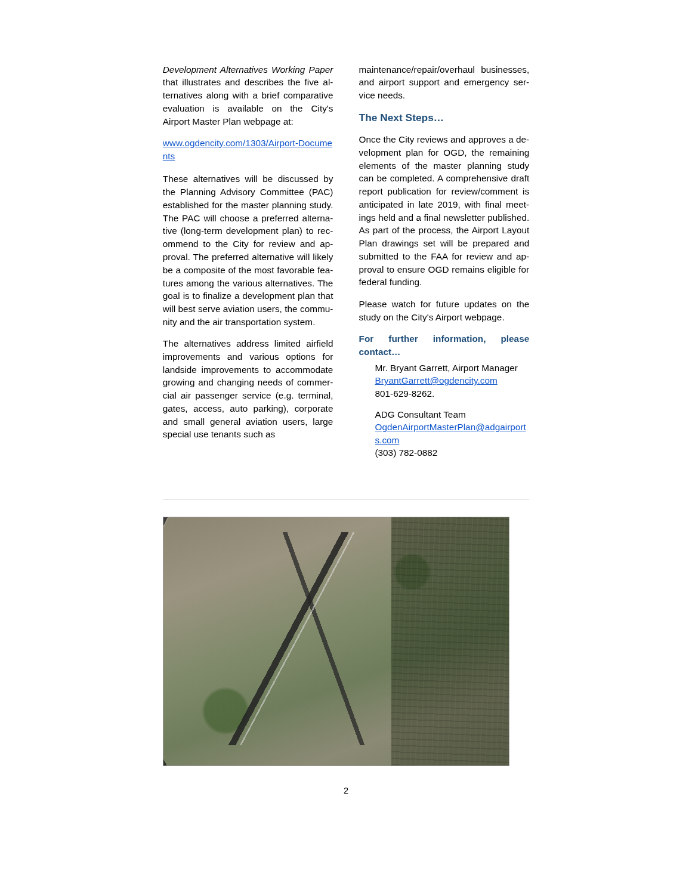Development Alternatives Working Paper that illustrates and describes the five alternatives along with a brief comparative evaluation is available on the City's Airport Master Plan webpage at:
www.ogdencity.com/1303/Airport-Documents
These alternatives will be discussed by the Planning Advisory Committee (PAC) established for the master planning study. The PAC will choose a preferred alternative (long-term development plan) to recommend to the City for review and approval. The preferred alternative will likely be a composite of the most favorable features among the various alternatives. The goal is to finalize a development plan that will best serve aviation users, the community and the air transportation system.
The alternatives address limited airfield improvements and various options for landside improvements to accommodate growing and changing needs of commercial air passenger service (e.g. terminal, gates, access, auto parking), corporate and small general aviation users, large special use tenants such as
maintenance/repair/overhaul businesses, and airport support and emergency service needs.
The Next Steps…
Once the City reviews and approves a development plan for OGD, the remaining elements of the master planning study can be completed. A comprehensive draft report publication for review/comment is anticipated in late 2019, with final meetings held and a final newsletter published. As part of the process, the Airport Layout Plan drawings set will be prepared and submitted to the FAA for review and approval to ensure OGD remains eligible for federal funding.
Please watch for future updates on the study on the City's Airport webpage.
For further information, please contact…
Mr. Bryant Garrett, Airport Manager
BryantGarrett@ogdencity.com
801-629-8262.
ADG Consultant Team
OgdenAirportMasterPlan@adgairports.com
(303) 782-0882
2